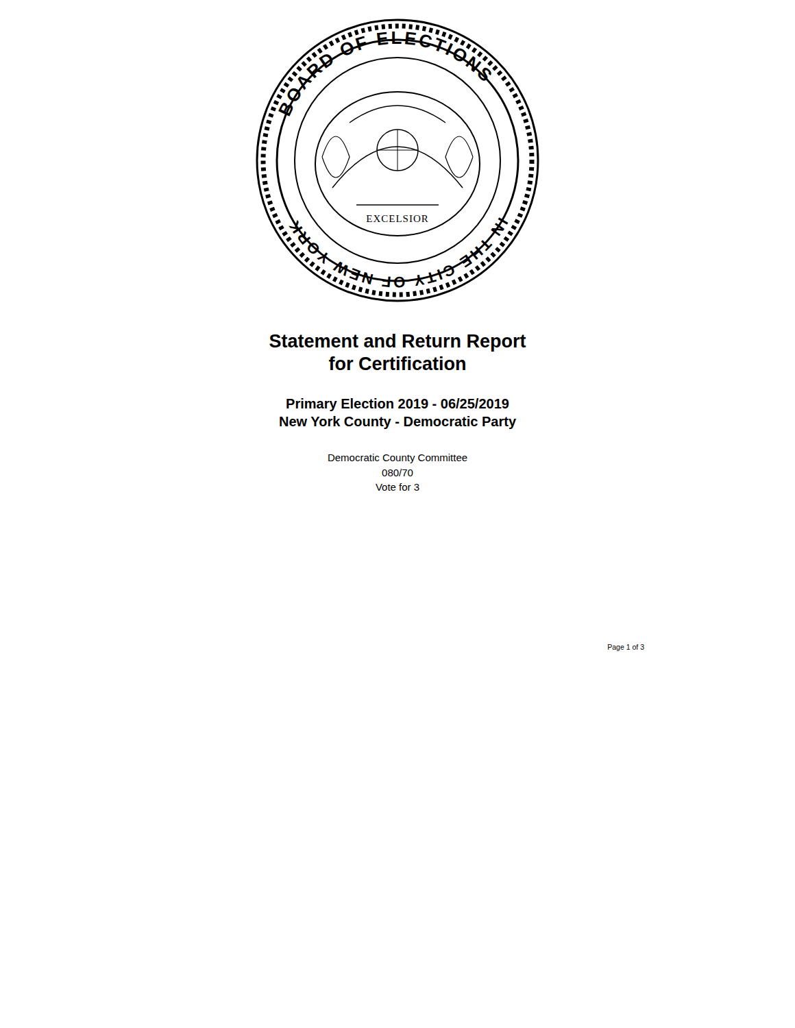Statement and Return Report
for Certification
Primary Election 2019 - 06/25/2019
New York County - Democratic Party
Democratic County Committee
080/70
Vote for 3
Page 1 of 3